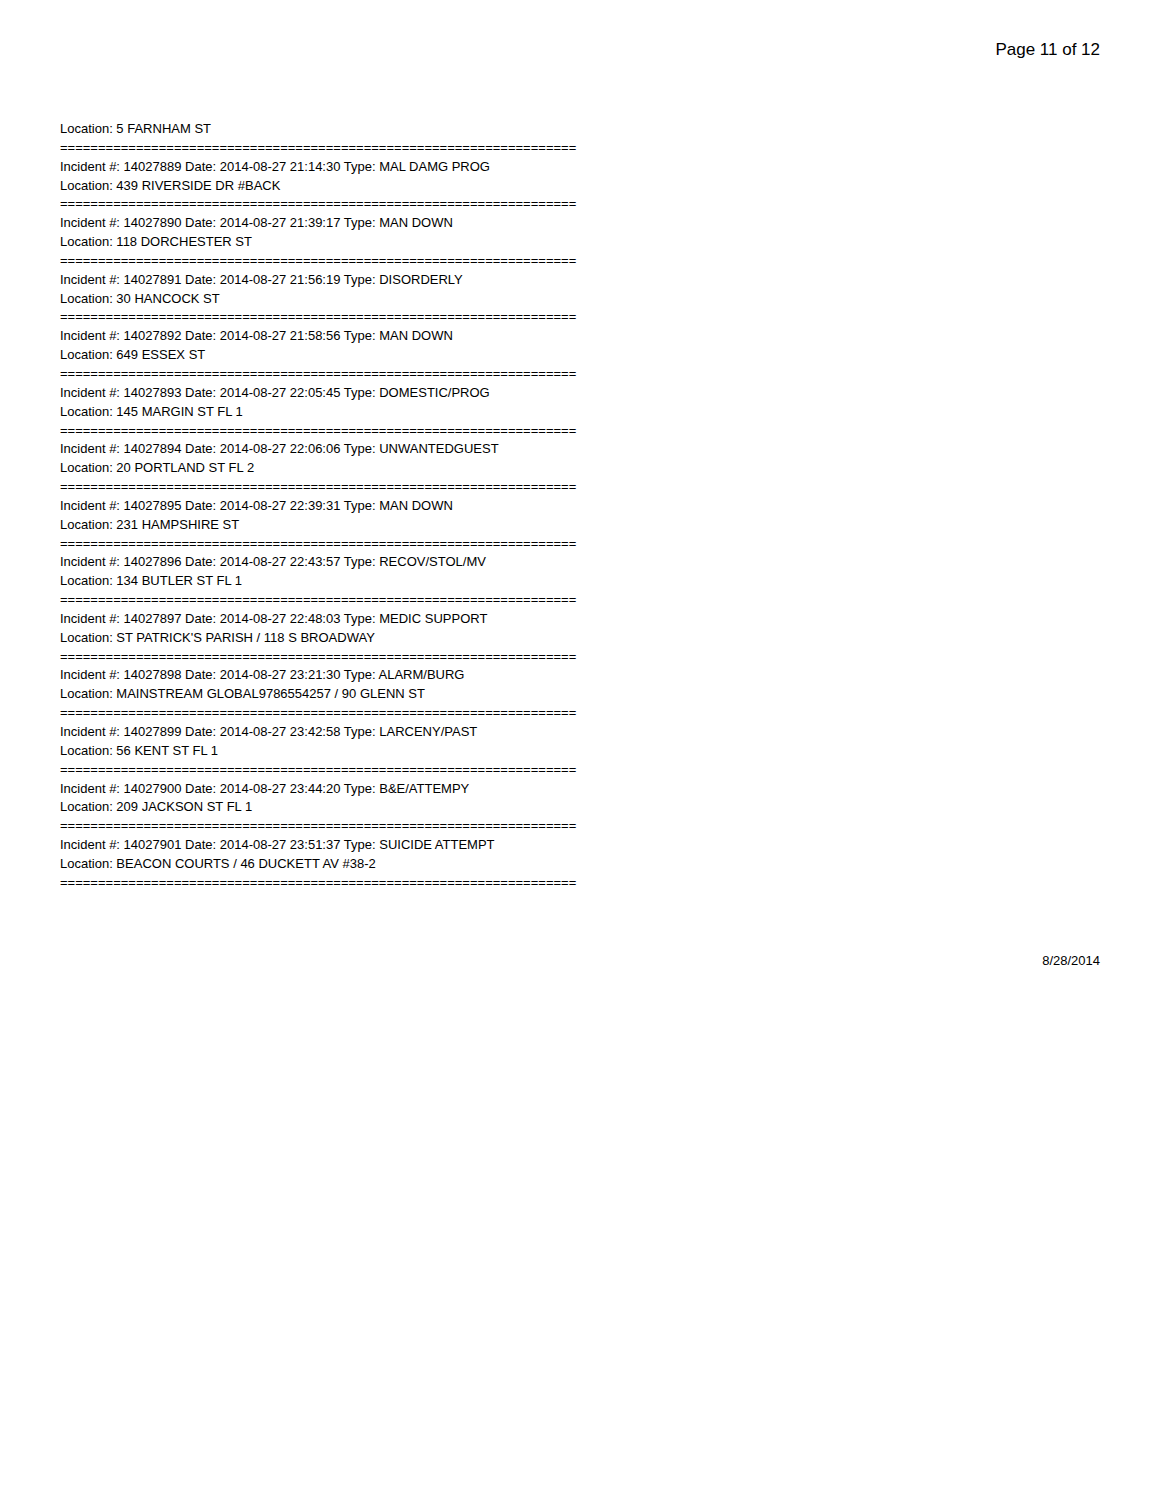Page 11 of 12
Location: 5 FARNHAM ST
====================================================================
Incident #: 14027889 Date: 2014-08-27 21:14:30 Type: MAL DAMG PROG
Location: 439 RIVERSIDE DR #BACK
====================================================================
Incident #: 14027890 Date: 2014-08-27 21:39:17 Type: MAN DOWN
Location: 118 DORCHESTER ST
====================================================================
Incident #: 14027891 Date: 2014-08-27 21:56:19 Type: DISORDERLY
Location: 30 HANCOCK ST
====================================================================
Incident #: 14027892 Date: 2014-08-27 21:58:56 Type: MAN DOWN
Location: 649 ESSEX ST
====================================================================
Incident #: 14027893 Date: 2014-08-27 22:05:45 Type: DOMESTIC/PROG
Location: 145 MARGIN ST FL 1
====================================================================
Incident #: 14027894 Date: 2014-08-27 22:06:06 Type: UNWANTEDGUEST
Location: 20 PORTLAND ST FL 2
====================================================================
Incident #: 14027895 Date: 2014-08-27 22:39:31 Type: MAN DOWN
Location: 231 HAMPSHIRE ST
====================================================================
Incident #: 14027896 Date: 2014-08-27 22:43:57 Type: RECOV/STOL/MV
Location: 134 BUTLER ST FL 1
====================================================================
Incident #: 14027897 Date: 2014-08-27 22:48:03 Type: MEDIC SUPPORT
Location: ST PATRICK'S PARISH / 118 S BROADWAY
====================================================================
Incident #: 14027898 Date: 2014-08-27 23:21:30 Type: ALARM/BURG
Location: MAINSTREAM GLOBAL9786554257 / 90 GLENN ST
====================================================================
Incident #: 14027899 Date: 2014-08-27 23:42:58 Type: LARCENY/PAST
Location: 56 KENT ST FL 1
====================================================================
Incident #: 14027900 Date: 2014-08-27 23:44:20 Type: B&E/ATTEMPY
Location: 209 JACKSON ST FL 1
====================================================================
Incident #: 14027901 Date: 2014-08-27 23:51:37 Type: SUICIDE ATTEMPT
Location: BEACON COURTS / 46 DUCKETT AV #38-2
====================================================================
8/28/2014